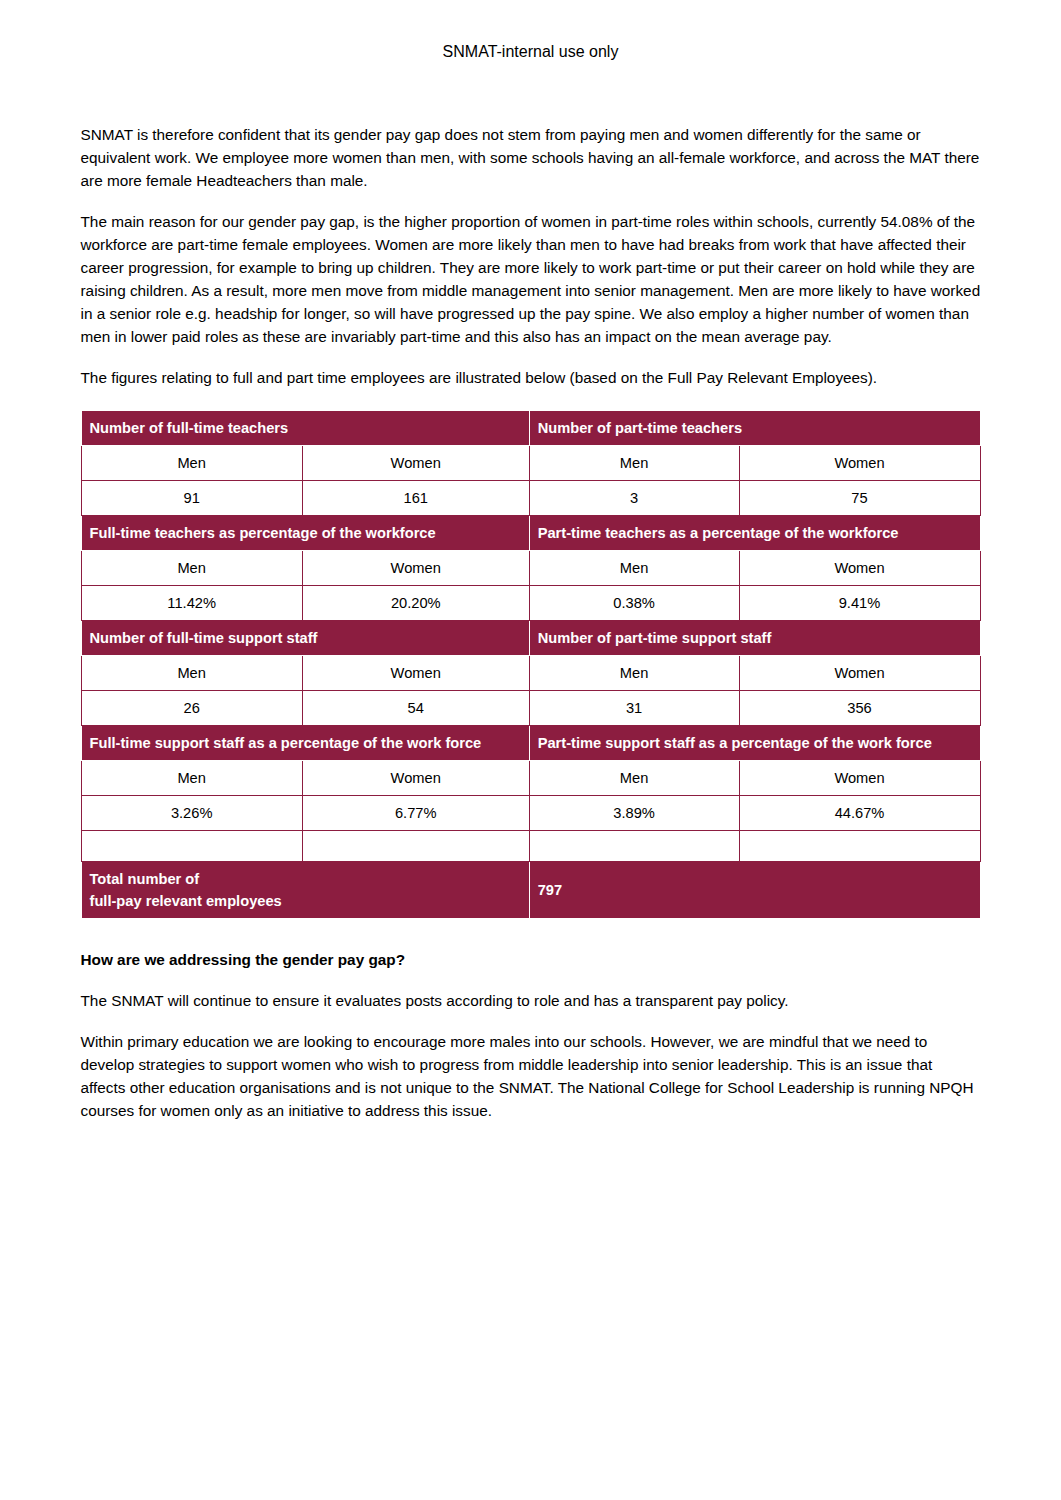SNMAT-internal use only
SNMAT is therefore confident that its gender pay gap does not stem from paying men and women differently for the same or equivalent work. We employee more women than men, with some schools having an all-female workforce, and across the MAT there are more female Headteachers than male.
The main reason for our gender pay gap, is the higher proportion of women in part-time roles within schools, currently 54.08% of the workforce are part-time female employees. Women are more likely than men to have had breaks from work that have affected their career progression, for example to bring up children. They are more likely to work part-time or put their career on hold while they are raising children. As a result, more men move from middle management into senior management. Men are more likely to have worked in a senior role e.g. headship for longer, so will have progressed up the pay spine. We also employ a higher number of women than men in lower paid roles as these are invariably part-time and this also has an impact on the mean average pay.
The figures relating to full and part time employees are illustrated below (based on the Full Pay Relevant Employees).
| Number of full-time teachers | Number of part-time teachers |
| Men | Women | Men | Women |
| 91 | 161 | 3 | 75 |
| Full-time teachers as percentage of the workforce | Part-time teachers as a percentage of the workforce |
| Men | Women | Men | Women |
| 11.42% | 20.20% | 0.38% | 9.41% |
| Number of full-time support staff | Number of part-time support staff |
| Men | Women | Men | Women |
| 26 | 54 | 31 | 356 |
| Full-time support staff as a percentage of the work force | Part-time support staff as a percentage of the work force |
| Men | Women | Men | Women |
| 3.26% | 6.77% | 3.89% | 44.67% |
| Total number of full-pay relevant employees | 797 |
How are we addressing the gender pay gap?
The SNMAT will continue to ensure it evaluates posts according to role and has a transparent pay policy.
Within primary education we are looking to encourage more males into our schools. However, we are mindful that we need to develop strategies to support women who wish to progress from middle leadership into senior leadership. This is an issue that affects other education organisations and is not unique to the SNMAT. The National College for School Leadership is running NPQH courses for women only as an initiative to address this issue.